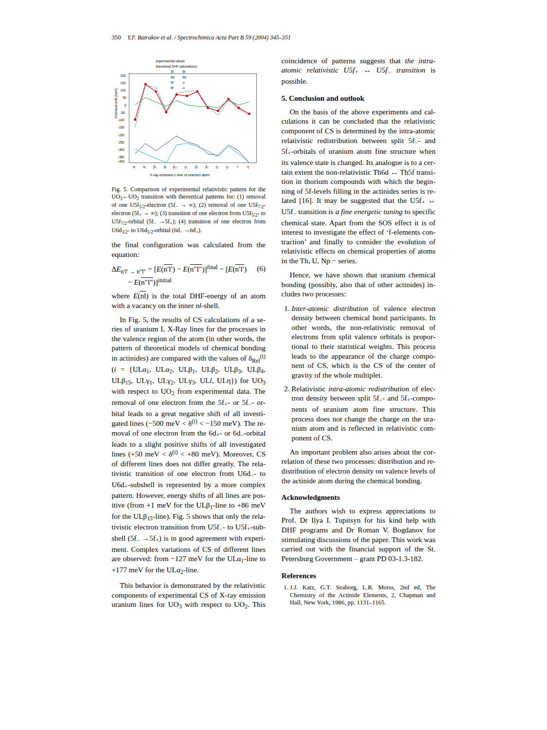350 Y.F. Batrakov et al. / Spectrochimica Acta Part B 59 (2004) 345–351
Fig. 5. Comparison of experimental relativistic pattern for the UO3←UO2 transition with theoretical patterns for: (1) removal of one U5f5/2-electron (5f− → ∞); (2) removal of one U5f7/2-electron (5f+ → ∞); (3) transition of one electron from U5f5/2- to U5f7/2-orbital (5f− →5f+); (4) transition of one electron from U6d3/2- to U6d5/2-orbital (6d− →6d+).
the final configuration was calculated from the equation:
(6) ΔEn′l′ → n″l″ = [E(n′l′) − E(n″l″)]final − [E(n′l′) − E(n″l″)]initial
where E(nl) is the total DHF-energy of an atom with a vacancy on the inner nl-shell.
In Fig. 5, the results of CS calculations of a series of uranium L X-Ray lines for the processes in the valence region of the atom (in other words, the pattern of theoretical models of chemical bonding in actinides) are compared with the values of δRel(i) (i = {ULα1, ULα2, ULβ1, ULβ2, ULβ3, ULβ4, ULβ15, ULγ1, ULγ2, ULγ3, ULl, ULη}) for UO3 with respect to UO2 from experimental data. The removal of one electron from the 5f+- or 5f−- orbital leads to a great negative shift of all investigated lines (−500 meV < δ(i) < −150 meV). The removal of one electron from the 6d+- or 6d−-orbital leads to a slight positive shifts of all investigated lines (+50 meV < δ(i) < +80 meV). Moreover, CS of different lines does not differ greatly. The relativistic transition of one electron from U6d−- to U6d+-subshell is represented by a more complex pattern. However, energy shifts of all lines are positive (from +1 meV for the ULβ1-line to +86 meV for the ULβ15-line). Fig. 5 shows that only the relativistic electron transition from U5f−- to U5f+-subshell (5f− →5f+) is in good agreement with experiment. Complex variations of CS of different lines are observed: from −127 meV for the ULα1-line to +177 meV for the ULα2-line.
This behavior is demonstrated by the relativistic components of experimental CS of X-ray emission uranium lines for UO3 with respect to UO2. This coincidence of patterns suggests that the intra-atomic relativistic U5f+ ↔ U5f− transition is possible.
5. Conclusion and outlook
On the basis of the above experiments and calculations it can be concluded that the relativistic component of CS is determined by the intra-atomic relativistic redistribution between split 5f−- and 5f+-orbitals of uranium atom fine structure when its valence state is changed. Its analogue is to a certain extent the non-relativistic Th6d ↔ Th5f transition in thorium compounds with which the beginning of 5f-levels filling in the actinides series is related [16]. It may be suggested that the U5f+ ↔ U5f− transition is a fine energetic tuning to specific chemical state. Apart from the SOS effect it is of interest to investigate the effect of ‘f-elements contraction’ and finally to consider the evolution of relativistic effects on chemical properties of atoms in the Th, U, Np − series.
Hence, we have shown that uranium chemical bonding (possibly, also that of other actinides) includes two processes:
Inter-atomic distribution of valence electron density between chemical bond participants. In other words, the non-relativistic removal of electrons from split valence orbitals is proportional to their statistical weights. This process leads to the appearance of the charge component of CS, which is the CS of the center of gravity of the whole multiplet.
Relativistic intra-atomic redistribution of electron density between split 5f−- and 5f+-components of uranium atom fine structure. This process does not change the charge on the uranium atom and is reflected in relativistic component of CS.
An important problem also arises about the correlation of these two processes: distribution and redistribution of electron density on valence levels of the actinide atom during the chemical bonding.
Acknowledgments
The authors wish to express appreciations to Prof. Dr Ilya I. Tupitsyn for his kind help with DHF programs and Dr Roman V. Bogdanov for stimulating discussions of the paper. This work was carried out with the financial support of the St. Petersburg Government – grant PD 03-1.3-182.
References
J.J. Katz, G.T. Seaborg, L.R. Morss, 2nd ed, The Chemistry of the Actinide Elements, 2, Chapman and Hall, New York, 1986, pp. 1131–1165.